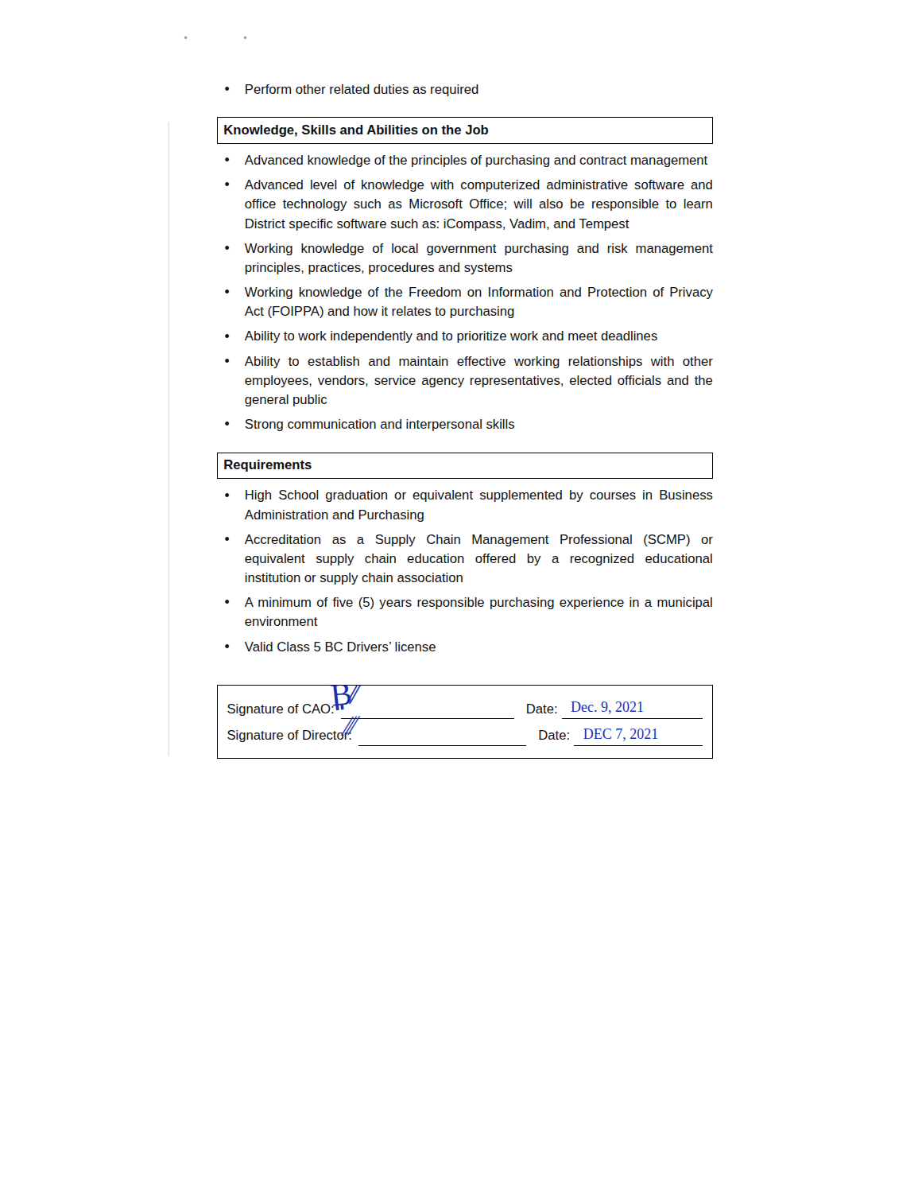• •
Perform other related duties as required
Knowledge, Skills and Abilities on the Job
Advanced knowledge of the principles of purchasing and contract management
Advanced level of knowledge with computerized administrative software and office technology such as Microsoft Office; will also be responsible to learn District specific software such as: iCompass, Vadim, and Tempest
Working knowledge of local government purchasing and risk management principles, practices, procedures and systems
Working knowledge of the Freedom on Information and Protection of Privacy Act (FOIPPA) and how it relates to purchasing
Ability to work independently and to prioritize work and meet deadlines
Ability to establish and maintain effective working relationships with other employees, vendors, service agency representatives, elected officials and the general public
Strong communication and interpersonal skills
Requirements
High School graduation or equivalent supplemented by courses in Business Administration and Purchasing
Accreditation as a Supply Chain Management Professional (SCMP) or equivalent supply chain education offered by a recognized educational institution or supply chain association
A minimum of five (5) years responsible purchasing experience in a municipal environment
Valid Class 5 BC Drivers’ license
Signature of CAO: ₿⁄⁄ Date: Dec. 9, 2021
Signature of Director: ⁄⁄⁄ Date: DEC 7, 2021